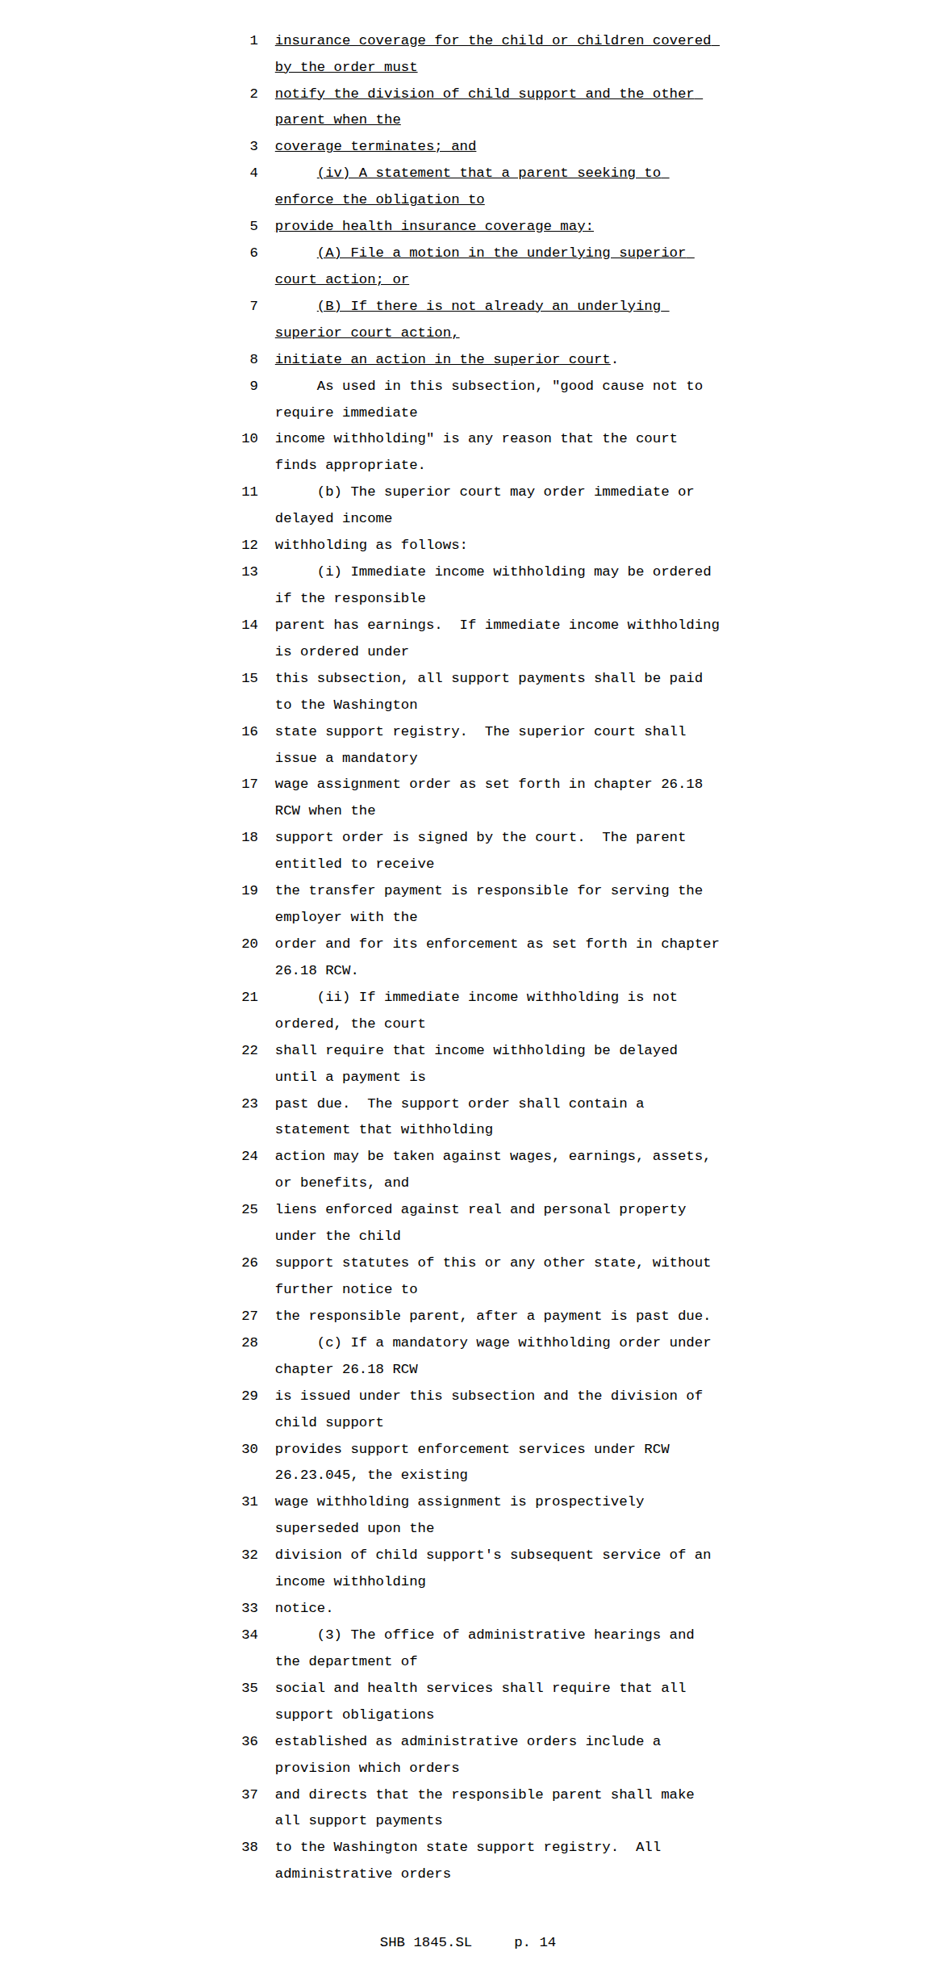1 insurance coverage for the child or children covered by the order must
2 notify the division of child support and the other parent when the
3 coverage terminates; and
4 (iv) A statement that a parent seeking to enforce the obligation to
5 provide health insurance coverage may:
6 (A) File a motion in the underlying superior court action; or
7 (B) If there is not already an underlying superior court action,
8 initiate an action in the superior court.
9 As used in this subsection, "good cause not to require immediate
10 income withholding" is any reason that the court finds appropriate.
11 (b) The superior court may order immediate or delayed income
12 withholding as follows:
13 (i) Immediate income withholding may be ordered if the responsible
14 parent has earnings. If immediate income withholding is ordered under
15 this subsection, all support payments shall be paid to the Washington
16 state support registry. The superior court shall issue a mandatory
17 wage assignment order as set forth in chapter 26.18 RCW when the
18 support order is signed by the court. The parent entitled to receive
19 the transfer payment is responsible for serving the employer with the
20 order and for its enforcement as set forth in chapter 26.18 RCW.
21 (ii) If immediate income withholding is not ordered, the court
22 shall require that income withholding be delayed until a payment is
23 past due. The support order shall contain a statement that withholding
24 action may be taken against wages, earnings, assets, or benefits, and
25 liens enforced against real and personal property under the child
26 support statutes of this or any other state, without further notice to
27 the responsible parent, after a payment is past due.
28 (c) If a mandatory wage withholding order under chapter 26.18 RCW
29 is issued under this subsection and the division of child support
30 provides support enforcement services under RCW 26.23.045, the existing
31 wage withholding assignment is prospectively superseded upon the
32 division of child support's subsequent service of an income withholding
33 notice.
34 (3) The office of administrative hearings and the department of
35 social and health services shall require that all support obligations
36 established as administrative orders include a provision which orders
37 and directs that the responsible parent shall make all support payments
38 to the Washington state support registry. All administrative orders
SHB 1845.SL p. 14